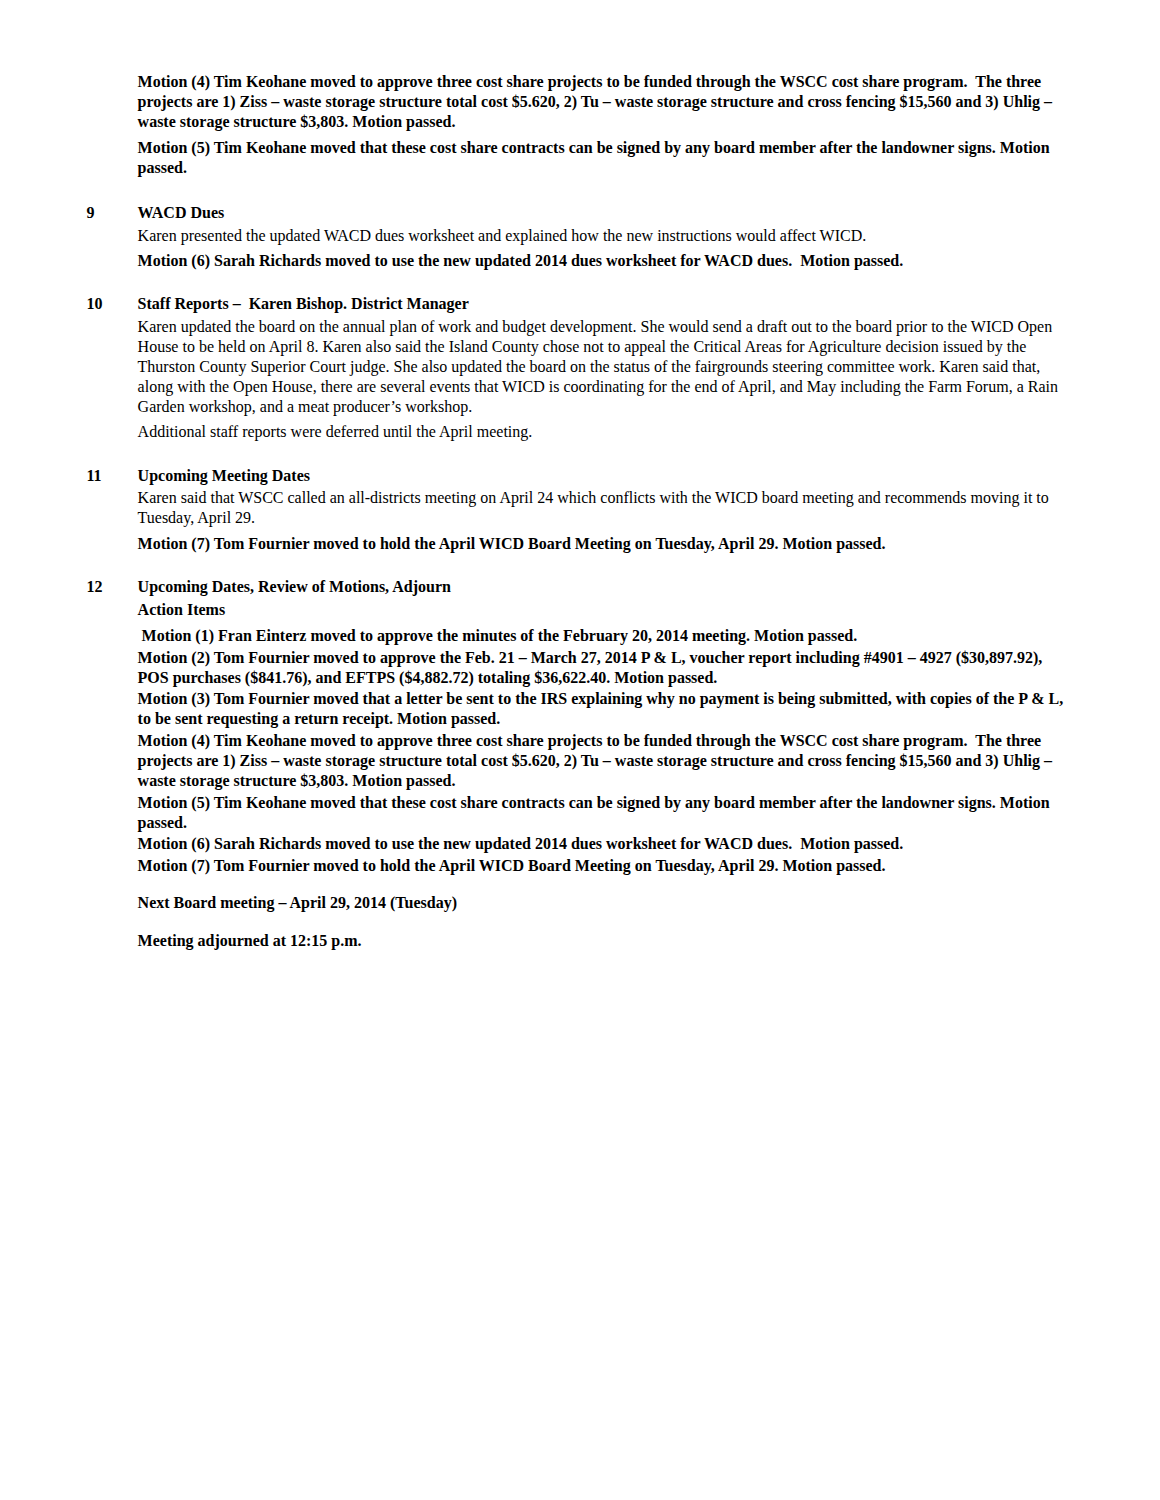Motion (4) Tim Keohane moved to approve three cost share projects to be funded through the WSCC cost share program. The three projects are 1) Ziss – waste storage structure total cost $5.620, 2) Tu – waste storage structure and cross fencing $15,560 and 3) Uhlig – waste storage structure $3,803. Motion passed.
Motion (5) Tim Keohane moved that these cost share contracts can be signed by any board member after the landowner signs. Motion passed.
9
WACD Dues
Karen presented the updated WACD dues worksheet and explained how the new instructions would affect WICD.
Motion (6) Sarah Richards moved to use the new updated 2014 dues worksheet for WACD dues. Motion passed.
10
Staff Reports – Karen Bishop. District Manager
Karen updated the board on the annual plan of work and budget development. She would send a draft out to the board prior to the WICD Open House to be held on April 8. Karen also said the Island County chose not to appeal the Critical Areas for Agriculture decision issued by the Thurston County Superior Court judge. She also updated the board on the status of the fairgrounds steering committee work. Karen said that, along with the Open House, there are several events that WICD is coordinating for the end of April, and May including the Farm Forum, a Rain Garden workshop, and a meat producer’s workshop.
Additional staff reports were deferred until the April meeting.
11
Upcoming Meeting Dates
Karen said that WSCC called an all-districts meeting on April 24 which conflicts with the WICD board meeting and recommends moving it to Tuesday, April 29.
Motion (7) Tom Fournier moved to hold the April WICD Board Meeting on Tuesday, April 29. Motion passed.
12
Upcoming Dates, Review of Motions, Adjourn
Action Items
Motion (1) Fran Einterz moved to approve the minutes of the February 20, 2014 meeting. Motion passed.
Motion (2) Tom Fournier moved to approve the Feb. 21 – March 27, 2014 P & L, voucher report including #4901 – 4927 ($30,897.92), POS purchases ($841.76), and EFTPS ($4,882.72) totaling $36,622.40. Motion passed.
Motion (3) Tom Fournier moved that a letter be sent to the IRS explaining why no payment is being submitted, with copies of the P & L, to be sent requesting a return receipt. Motion passed.
Motion (4) Tim Keohane moved to approve three cost share projects to be funded through the WSCC cost share program. The three projects are 1) Ziss – waste storage structure total cost $5.620, 2) Tu – waste storage structure and cross fencing $15,560 and 3) Uhlig – waste storage structure $3,803. Motion passed.
Motion (5) Tim Keohane moved that these cost share contracts can be signed by any board member after the landowner signs. Motion passed.
Motion (6) Sarah Richards moved to use the new updated 2014 dues worksheet for WACD dues. Motion passed.
Motion (7) Tom Fournier moved to hold the April WICD Board Meeting on Tuesday, April 29. Motion passed.
Next Board meeting – April 29, 2014 (Tuesday)
Meeting adjourned at 12:15 p.m.